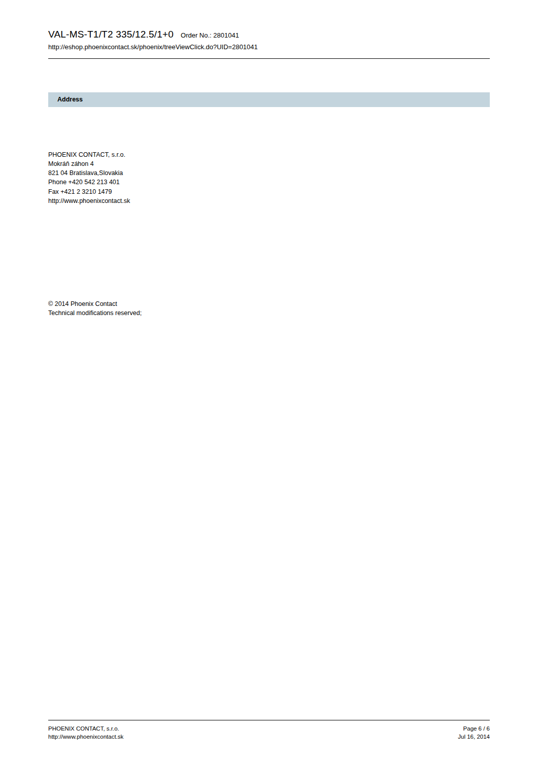VAL-MS-T1/T2 335/12.5/1+0 Order No.: 2801041
http://eshop.phoenixcontact.sk/phoenix/treeViewClick.do?UID=2801041
Address
PHOENIX CONTACT, s.r.o.
Mokráň záhon 4
821 04 Bratislava,Slovakia
Phone +420 542 213 401
Fax +421 2 3210 1479
http://www.phoenixcontact.sk
© 2014 Phoenix Contact
Technical modifications reserved;
PHOENIX CONTACT, s.r.o.
http://www.phoenixcontact.sk
Page 6 / 6
Jul 16, 2014